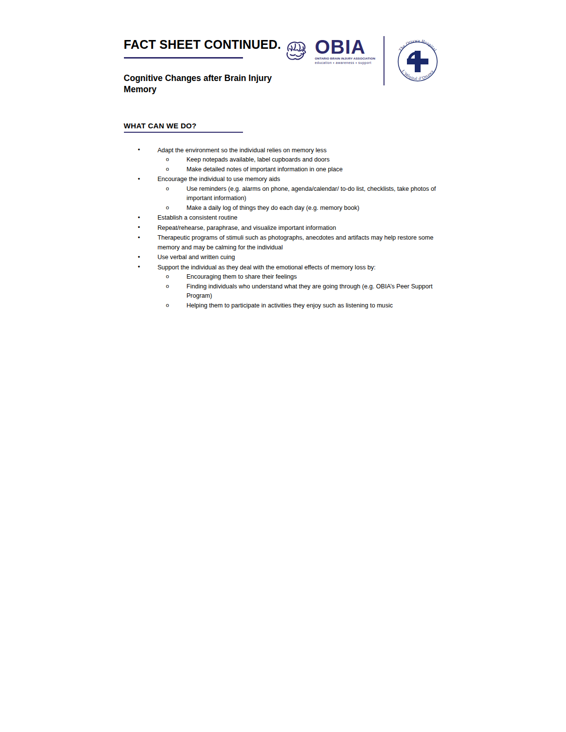FACT SHEET CONTINUED.
Cognitive Changes after Brain Injury
Memory
OBIA ONTARIO BRAIN INJURY ASSOCIATION education • awareness • support
The Ottawa Hospital L’Hôpital d’Ottawa
WHAT CAN WE DO?
Adapt the environment so the individual relies on memory less
Keep notepads available, label cupboards and doors
Make detailed notes of important information in one place
Encourage the individual to use memory aids
Use reminders (e.g. alarms on phone, agenda/calendar/ to-do list, checklists, take photos of important information)
Make a daily log of things they do each day (e.g. memory book)
Establish a consistent routine
Repeat/rehearse, paraphrase, and visualize important information
Therapeutic programs of stimuli such as photographs, anecdotes and artifacts may help restore some memory and may be calming for the individual
Use verbal and written cuing
Support the individual as they deal with the emotional effects of memory loss by:
Encouraging them to share their feelings
Finding individuals who understand what they are going through (e.g. OBIA’s Peer Support Program)
Helping them to participate in activities they enjoy such as listening to music